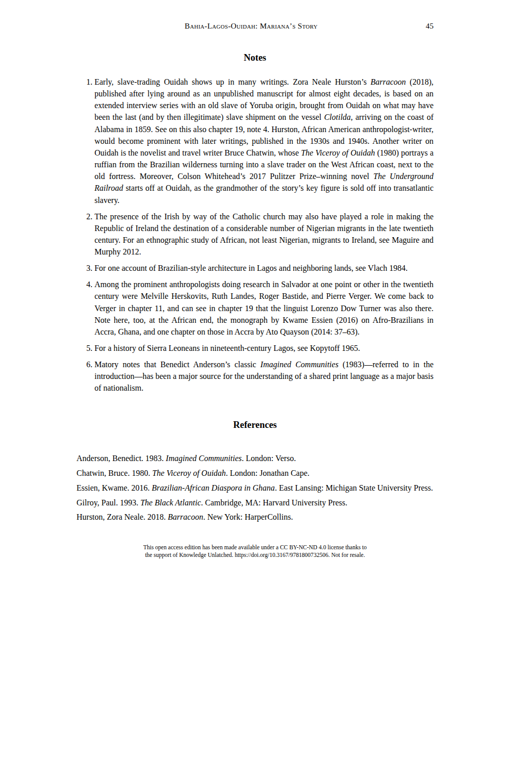Bahia-Lagos-Ouidah: Mariana’s Story 45
Notes
Early, slave-trading Ouidah shows up in many writings. Zora Neale Hurston’s Barracoon (2018), published after lying around as an unpublished manuscript for almost eight decades, is based on an extended interview series with an old slave of Yoruba origin, brought from Ouidah on what may have been the last (and by then illegitimate) slave shipment on the vessel Clotilda, arriving on the coast of Alabama in 1859. See on this also chapter 19, note 4. Hurston, African American anthropologist-writer, would become prominent with later writings, published in the 1930s and 1940s. Another writer on Ouidah is the novelist and travel writer Bruce Chatwin, whose The Viceroy of Ouidah (1980) portrays a ruffian from the Brazilian wilderness turning into a slave trader on the West African coast, next to the old fortress. Moreover, Colson Whitehead’s 2017 Pulitzer Prize–winning novel The Underground Railroad starts off at Ouidah, as the grandmother of the story’s key figure is sold off into transatlantic slavery.
The presence of the Irish by way of the Catholic church may also have played a role in making the Republic of Ireland the destination of a considerable number of Nigerian migrants in the late twentieth century. For an ethnographic study of African, not least Nigerian, migrants to Ireland, see Maguire and Murphy 2012.
For one account of Brazilian-style architecture in Lagos and neighboring lands, see Vlach 1984.
Among the prominent anthropologists doing research in Salvador at one point or other in the twentieth century were Melville Herskovits, Ruth Landes, Roger Bastide, and Pierre Verger. We come back to Verger in chapter 11, and can see in chapter 19 that the linguist Lorenzo Dow Turner was also there. Note here, too, at the African end, the monograph by Kwame Essien (2016) on Afro-Brazilians in Accra, Ghana, and one chapter on those in Accra by Ato Quayson (2014: 37–63).
For a history of Sierra Leoneans in nineteenth-century Lagos, see Kopytoff 1965.
Matory notes that Benedict Anderson’s classic Imagined Communities (1983)—referred to in the introduction—has been a major source for the understanding of a shared print language as a major basis of nationalism.
References
Anderson, Benedict. 1983. Imagined Communities. London: Verso.
Chatwin, Bruce. 1980. The Viceroy of Ouidah. London: Jonathan Cape.
Essien, Kwame. 2016. Brazilian-African Diaspora in Ghana. East Lansing: Michigan State University Press.
Gilroy, Paul. 1993. The Black Atlantic. Cambridge, MA: Harvard University Press.
Hurston, Zora Neale. 2018. Barracoon. New York: HarperCollins.
This open access edition has been made available under a CC BY-NC-ND 4.0 license thanks to
the support of Knowledge Unlatched. https://doi.org/10.3167/9781800732506. Not for resale.